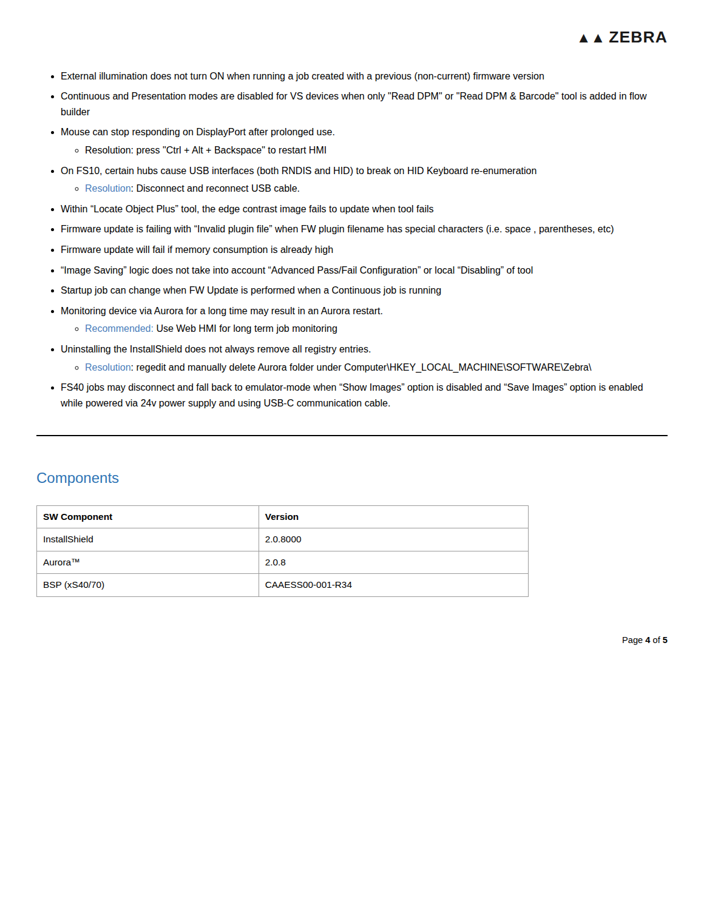▲▲ZEBRA
External illumination does not turn ON when running a job created with a previous (non-current) firmware version
Continuous and Presentation modes are disabled for VS devices when only "Read DPM" or "Read DPM & Barcode" tool is added in flow builder
Mouse can stop responding on DisplayPort after prolonged use.
Resolution: press "Ctrl + Alt + Backspace" to restart HMI
On FS10, certain hubs cause USB interfaces (both RNDIS and HID) to break on HID Keyboard re-enumeration
Resolution: Disconnect and reconnect USB cable.
Within “Locate Object Plus” tool, the edge contrast image fails to update when tool fails
Firmware update is failing with “Invalid plugin file” when FW plugin filename has special characters (i.e. space , parentheses, etc)
Firmware update will fail if memory consumption is already high
“Image Saving” logic does not take into account “Advanced Pass/Fail Configuration” or local “Disabling” of tool
Startup job can change when FW Update is performed when a Continuous job is running
Monitoring device via Aurora for a long time may result in an Aurora restart.
Recommended: Use Web HMI for long term job monitoring
Uninstalling the InstallShield does not always remove all registry entries.
Resolution: regedit and manually delete Aurora folder under Computer\HKEY_LOCAL_MACHINE\SOFTWARE\Zebra\
FS40 jobs may disconnect and fall back to emulator-mode when “Show Images” option is disabled and “Save Images” option is enabled while powered via 24v power supply and using USB-C communication cable.
Components
| SW Component | Version |
| --- | --- |
| InstallShield | 2.0.8000 |
| Aurora™ | 2.0.8 |
| BSP (xS40/70) | CAAESS00-001-R34 |
Page 4 of 5